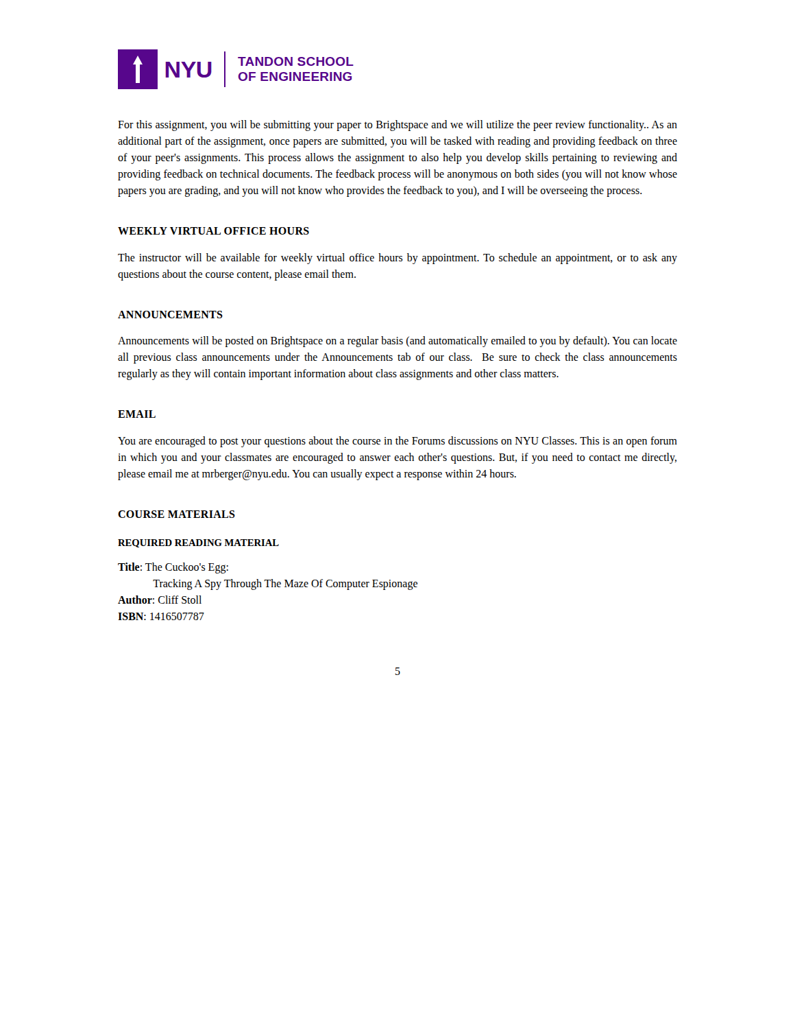NYU
TANDON SCHOOL
OF ENGINEERING
For this assignment, you will be submitting your paper to Brightspace and we will utilize the peer review functionality.. As an additional part of the assignment, once papers are submitted, you will be tasked with reading and providing feedback on three of your peer's assignments. This process allows the assignment to also help you develop skills pertaining to reviewing and providing feedback on technical documents. The feedback process will be anonymous on both sides (you will not know whose papers you are grading, and you will not know who provides the feedback to you), and I will be overseeing the process.
WEEKLY VIRTUAL OFFICE HOURS
The instructor will be available for weekly virtual office hours by appointment. To schedule an appointment, or to ask any questions about the course content, please email them.
ANNOUNCEMENTS
Announcements will be posted on Brightspace on a regular basis (and automatically emailed to you by default). You can locate all previous class announcements under the Announcements tab of our class. Be sure to check the class announcements regularly as they will contain important information about class assignments and other class matters.
EMAIL
You are encouraged to post your questions about the course in the Forums discussions on NYU Classes. This is an open forum in which you and your classmates are encouraged to answer each other's questions. But, if you need to contact me directly, please email me at mrberger@nyu.edu. You can usually expect a response within 24 hours.
COURSE MATERIALS
REQUIRED READING MATERIAL
Title: The Cuckoo's Egg:
Tracking A Spy Through The Maze Of Computer Espionage Author: Cliff Stoll
ISBN: 1416507787
5